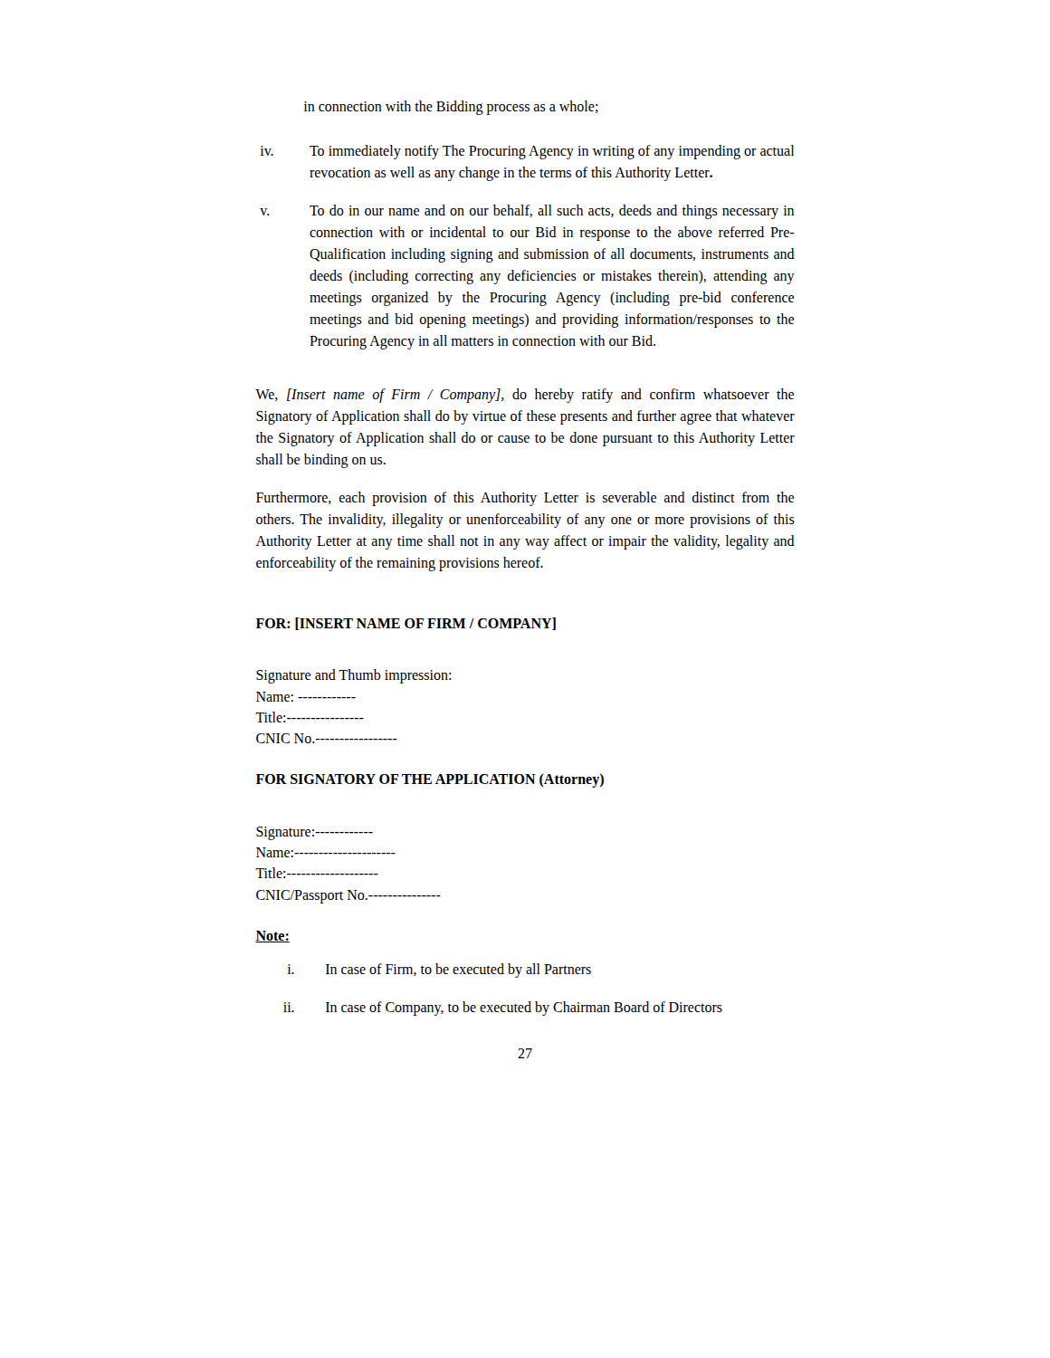in connection with the Bidding process as a whole;
iv.
To immediately notify The Procuring Agency in writing of any impending or actual revocation as well as any change in the terms of this Authority Letter.
v.
To do in our name and on our behalf, all such acts, deeds and things necessary in connection with or incidental to our Bid in response to the above referred Pre-Qualification including signing and submission of all documents, instruments and deeds (including correcting any deficiencies or mistakes therein), attending any meetings organized by the Procuring Agency (including pre-bid conference meetings and bid opening meetings) and providing information/responses to the Procuring Agency in all matters in connection with our Bid.
We, [Insert name of Firm / Company], do hereby ratify and confirm whatsoever the Signatory of Application shall do by virtue of these presents and further agree that whatever the Signatory of Application shall do or cause to be done pursuant to this Authority Letter shall be binding on us.
Furthermore, each provision of this Authority Letter is severable and distinct from the others. The invalidity, illegality or unenforceability of any one or more provisions of this Authority Letter at any time shall not in any way affect or impair the validity, legality and enforceability of the remaining provisions hereof.
FOR: [INSERT NAME OF FIRM / COMPANY]
Signature and Thumb impression:
Name: ------------
Title:----------------
CNIC No.-----------------
FOR SIGNATORY OF THE APPLICATION (Attorney)
Signature:------------
Name:---------------------
Title:-------------------
CNIC/Passport No.---------------
Note:
i.
In case of Firm, to be executed by all Partners
ii.
In case of Company, to be executed by Chairman Board of Directors
27